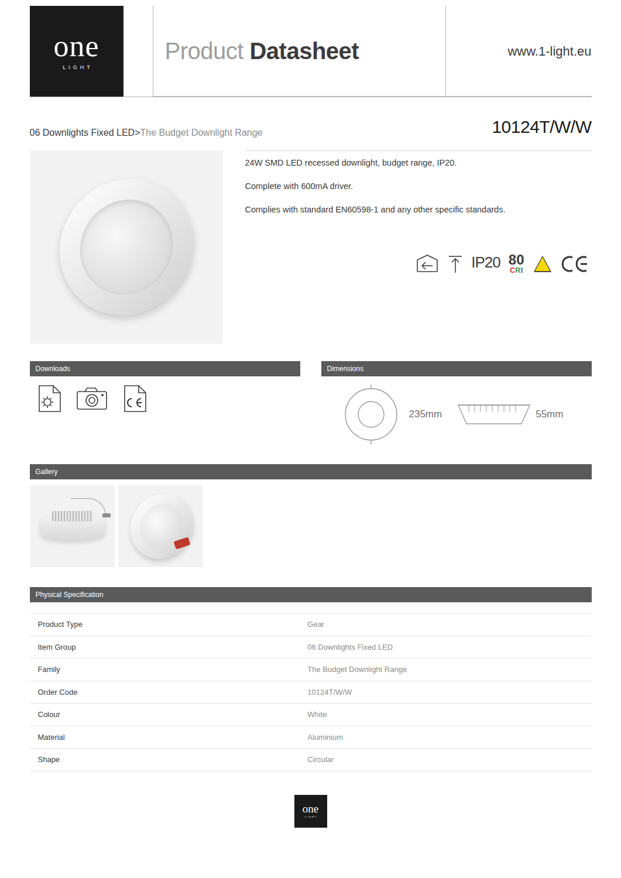one
LIGHT
Product Datasheet
www.1-light.eu
06 Downlights Fixed LED>The Budget Downlight Range
10124T/W/W
24W SMD LED recessed downlight, budget range, IP20.
Complete with 600mA driver.
Complies with standard EN60598-1 and any other specific standards.
IP20
80
CRI
Downloads
Dimensions
235mm
55mm
Gallery
Physical Specification
| Product Type | Gear |
| Item Group | 06 Downlights Fixed LED |
| Family | The Budget Downlight Range |
| Order Code | 10124T/W/W |
| Colour | White |
| Material | Aluminium |
| Shape | Circular |
one
LIGHT